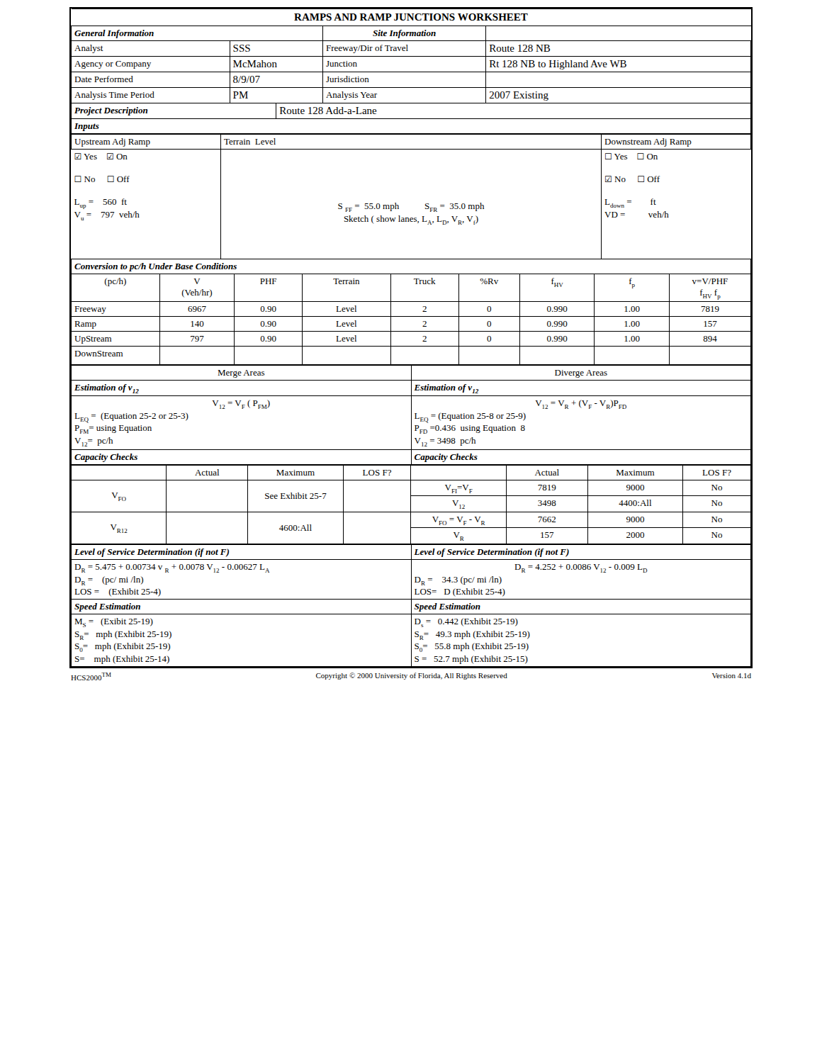| RAMPS AND RAMP JUNCTIONS WORKSHEET |
| General Information | Site Information | |
| Analyst | SSS | Freeway/Dir of Travel | Route 128 NB |
| Agency or Company | McMahon | Junction | Rt 128 NB to Highland Ave WB |
| Date Performed | 8/9/07 | Jurisdiction | |
| Analysis Time Period | PM | Analysis Year | 2007 Existing |
| Project Description | Route 128 Add-a-Lane |
| Inputs |
| Upstream Adj Ramp | Terrain Level | Downstream Adj Ramp |
| ☑ Yes ☑ On ☐ No ☐ Off L up = 560 ft V u = 797 veh/h | S FF = 55.0 mph S FR = 35.0 mph Sketch ( show lanes, L A , L D , V R , V f ) | ☐ Yes ☐ On ☑ No ☐ Off L down = ft VD = veh/h |
| Conversion to pc/h Under Base Conditions |
| (pc/h) | V (Veh/hr) | PHF | Terrain | Truck | %Rv | f HV | f p | v=V/PHF f HV f p |
| Freeway | 6967 | 0.90 | Level | 2 | 0 | 0.990 | 1.00 | 7819 |
| Ramp | 140 | 0.90 | Level | 2 | 0 | 0.990 | 1.00 | 157 |
| UpStream | 797 | 0.90 | Level | 2 | 0 | 0.990 | 1.00 | 894 |
| DownStream | | | | | | | | |
| Merge Areas | Diverge Areas |
| Estimation of v 12 | Estimation of v 12 |
| V 12 = V F ( P FM ) L EQ = (Equation 25-2 or 25-3) P FM = using Equation V 12 = pc/h | V 12 = V R + (V F - V R )P FD L EQ = (Equation 25-8 or 25-9) P FD =0.436 using Equation 8 V 12 = 3498 pc/h |
| Capacity Checks | Capacity Checks |
| | Actual | Maximum | LOS F? | | Actual | Maximum | LOS F? |
| V FO | | See Exhibit 25-7 | | V FI =V F | 7819 | 9000 | No |
| V 12 | 3498 | 4400:All | No |
| V R12 | | 4600:All | | V FO = V F - V R | 7662 | 9000 | No |
| V R | 157 | 2000 | No |
| Level of Service Determination (if not F) | Level of Service Determination (if not F) |
| D R = 5.475 + 0.00734 v R + 0.0078 V 12 - 0.00627 L A D R = (pc/ mi /ln) LOS = (Exhibit 25-4) | D R = 4.252 + 0.0086 V 12 - 0.009 L D D R = 34.3 (pc/ mi /ln) LOS= D (Exhibit 25-4) |
| Speed Estimation | Speed Estimation |
| M S = (Exibit 25-19) S R = mph (Exhibit 25-19) S 0 = mph (Exhibit 25-19) S= mph (Exhibit 25-14) | D s = 0.442 (Exhibit 25-19) S R = 49.3 mph (Exhibit 25-19) S 0 = 55.8 mph (Exhibit 25-19) S = 52.7 mph (Exhibit 25-15) |
HCS2000TM
Copyright © 2000 University of Florida, All Rights Reserved
Version 4.1d